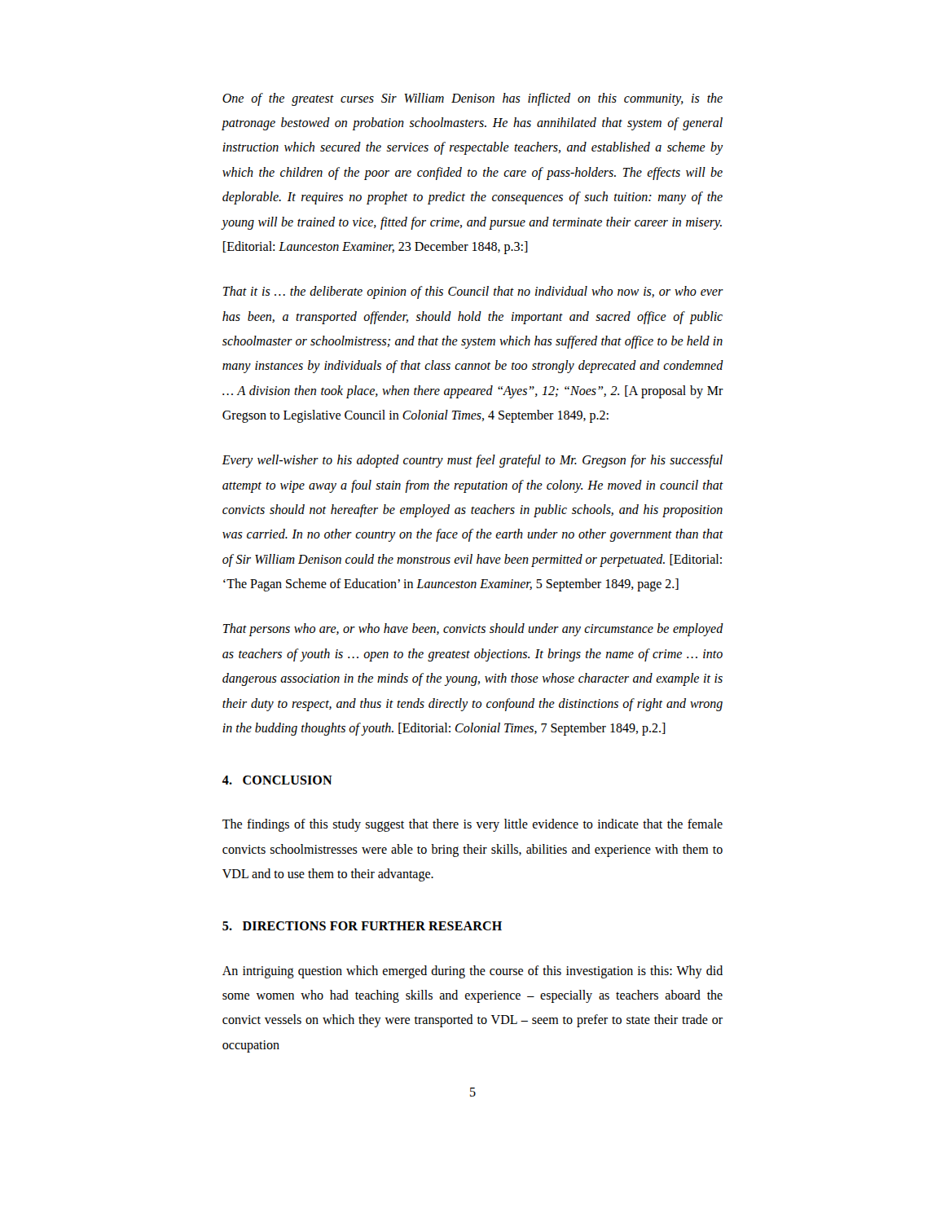One of the greatest curses Sir William Denison has inflicted on this community, is the patronage bestowed on probation schoolmasters. He has annihilated that system of general instruction which secured the services of respectable teachers, and established a scheme by which the children of the poor are confided to the care of pass-holders. The effects will be deplorable. It requires no prophet to predict the consequences of such tuition: many of the young will be trained to vice, fitted for crime, and pursue and terminate their career in misery. [Editorial: Launceston Examiner, 23 December 1848, p.3:]
That it is … the deliberate opinion of this Council that no individual who now is, or who ever has been, a transported offender, should hold the important and sacred office of public schoolmaster or schoolmistress; and that the system which has suffered that office to be held in many instances by individuals of that class cannot be too strongly deprecated and condemned … A division then took place, when there appeared “Ayes”, 12; “Noes”, 2. [A proposal by Mr Gregson to Legislative Council in Colonial Times, 4 September 1849, p.2:
Every well-wisher to his adopted country must feel grateful to Mr. Gregson for his successful attempt to wipe away a foul stain from the reputation of the colony. He moved in council that convicts should not hereafter be employed as teachers in public schools, and his proposition was carried. In no other country on the face of the earth under no other government than that of Sir William Denison could the monstrous evil have been permitted or perpetuated. [Editorial: ‘The Pagan Scheme of Education’ in Launceston Examiner, 5 September 1849, page 2.]
That persons who are, or who have been, convicts should under any circumstance be employed as teachers of youth is … open to the greatest objections. It brings the name of crime … into dangerous association in the minds of the young, with those whose character and example it is their duty to respect, and thus it tends directly to confound the distinctions of right and wrong in the budding thoughts of youth. [Editorial: Colonial Times, 7 September 1849, p.2.]
4. Conclusion
The findings of this study suggest that there is very little evidence to indicate that the female convicts schoolmistresses were able to bring their skills, abilities and experience with them to VDL and to use them to their advantage.
5. Directions for further research
An intriguing question which emerged during the course of this investigation is this: Why did some women who had teaching skills and experience – especially as teachers aboard the convict vessels on which they were transported to VDL – seem to prefer to state their trade or occupation
5